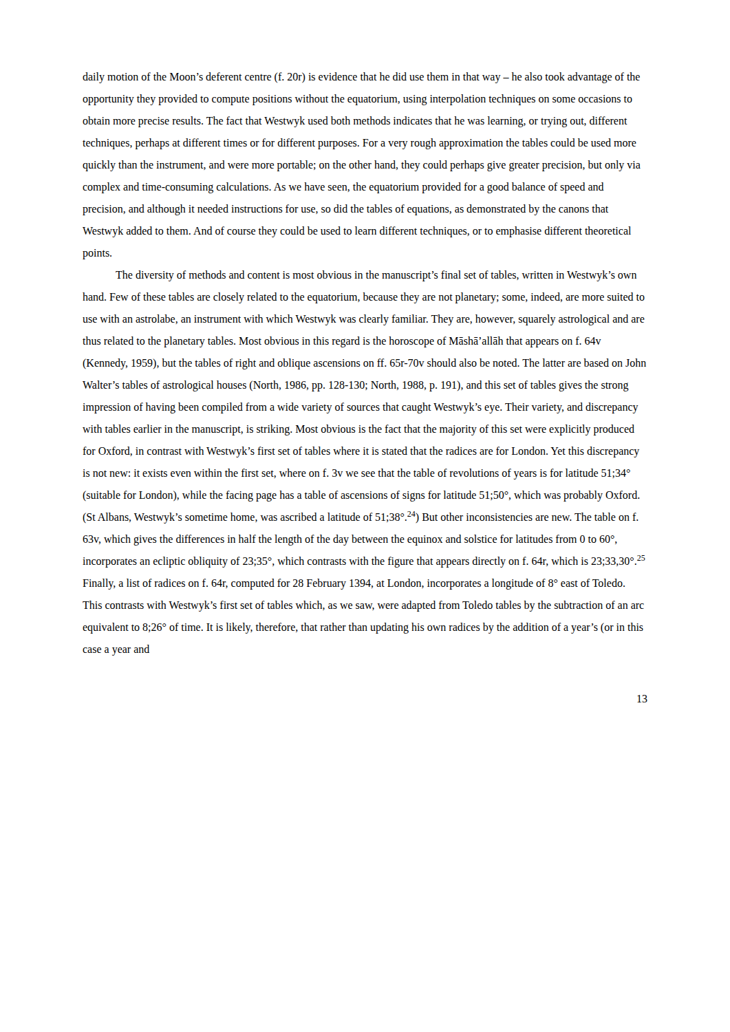daily motion of the Moon’s deferent centre (f. 20r) is evidence that he did use them in that way – he also took advantage of the opportunity they provided to compute positions without the equatorium, using interpolation techniques on some occasions to obtain more precise results. The fact that Westwyk used both methods indicates that he was learning, or trying out, different techniques, perhaps at different times or for different purposes. For a very rough approximation the tables could be used more quickly than the instrument, and were more portable; on the other hand, they could perhaps give greater precision, but only via complex and time-consuming calculations. As we have seen, the equatorium provided for a good balance of speed and precision, and although it needed instructions for use, so did the tables of equations, as demonstrated by the canons that Westwyk added to them. And of course they could be used to learn different techniques, or to emphasise different theoretical points.
The diversity of methods and content is most obvious in the manuscript’s final set of tables, written in Westwyk’s own hand. Few of these tables are closely related to the equatorium, because they are not planetary; some, indeed, are more suited to use with an astrolabe, an instrument with which Westwyk was clearly familiar. They are, however, squarely astrological and are thus related to the planetary tables. Most obvious in this regard is the horoscope of Māshā’allāh that appears on f. 64v (Kennedy, 1959), but the tables of right and oblique ascensions on ff. 65r-70v should also be noted. The latter are based on John Walter’s tables of astrological houses (North, 1986, pp. 128-130; North, 1988, p. 191), and this set of tables gives the strong impression of having been compiled from a wide variety of sources that caught Westwyk’s eye. Their variety, and discrepancy with tables earlier in the manuscript, is striking. Most obvious is the fact that the majority of this set were explicitly produced for Oxford, in contrast with Westwyk’s first set of tables where it is stated that the radices are for London. Yet this discrepancy is not new: it exists even within the first set, where on f. 3v we see that the table of revolutions of years is for latitude 51;34° (suitable for London), while the facing page has a table of ascensions of signs for latitude 51;50°, which was probably Oxford. (St Albans, Westwyk’s sometime home, was ascribed a latitude of 51;38°.24) But other inconsistencies are new. The table on f. 63v, which gives the differences in half the length of the day between the equinox and solstice for latitudes from 0 to 60°, incorporates an ecliptic obliquity of 23;35°, which contrasts with the figure that appears directly on f. 64r, which is 23;33,30°.25 Finally, a list of radices on f. 64r, computed for 28 February 1394, at London, incorporates a longitude of 8° east of Toledo. This contrasts with Westwyk’s first set of tables which, as we saw, were adapted from Toledo tables by the subtraction of an arc equivalent to 8;26° of time. It is likely, therefore, that rather than updating his own radices by the addition of a year’s (or in this case a year and
13